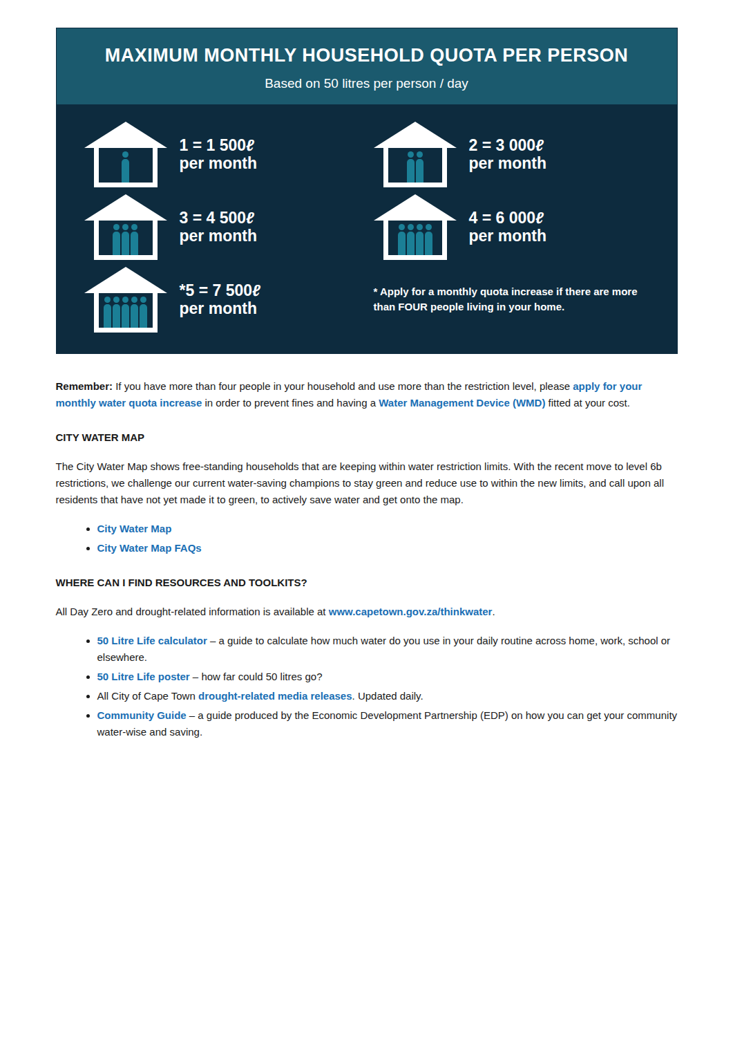MAXIMUM MONTHLY HOUSEHOLD QUOTA PER PERSON
Based on 50 litres per person / day
1 = 1 500ℓ
per month
2 = 3 000ℓ
per month
3 = 4 500ℓ
per month
4 = 6 000ℓ
per month
*5 = 7 500ℓ
per month
* Apply for a monthly quota increase if there are more than FOUR people living in your home.
Remember: If you have more than four people in your household and use more than the restriction level, please apply for your monthly water quota increase in order to prevent fines and having a Water Management Device (WMD) fitted at your cost.
City Water Map
The City Water Map shows free-standing households that are keeping within water restriction limits. With the recent move to level 6b restrictions, we challenge our current water-saving champions to stay green and reduce use to within the new limits, and call upon all residents that have not yet made it to green, to actively save water and get onto the map.
City Water Map
City Water Map FAQs
Where can I find resources and toolkits?
All Day Zero and drought-related information is available at www.capetown.gov.za/thinkwater.
50 Litre Life calculator – a guide to calculate how much water do you use in your daily routine across home, work, school or elsewhere.
50 Litre Life poster – how far could 50 litres go?
All City of Cape Town drought-related media releases. Updated daily.
Community Guide – a guide produced by the Economic Development Partnership (EDP) on how you can get your community water-wise and saving.